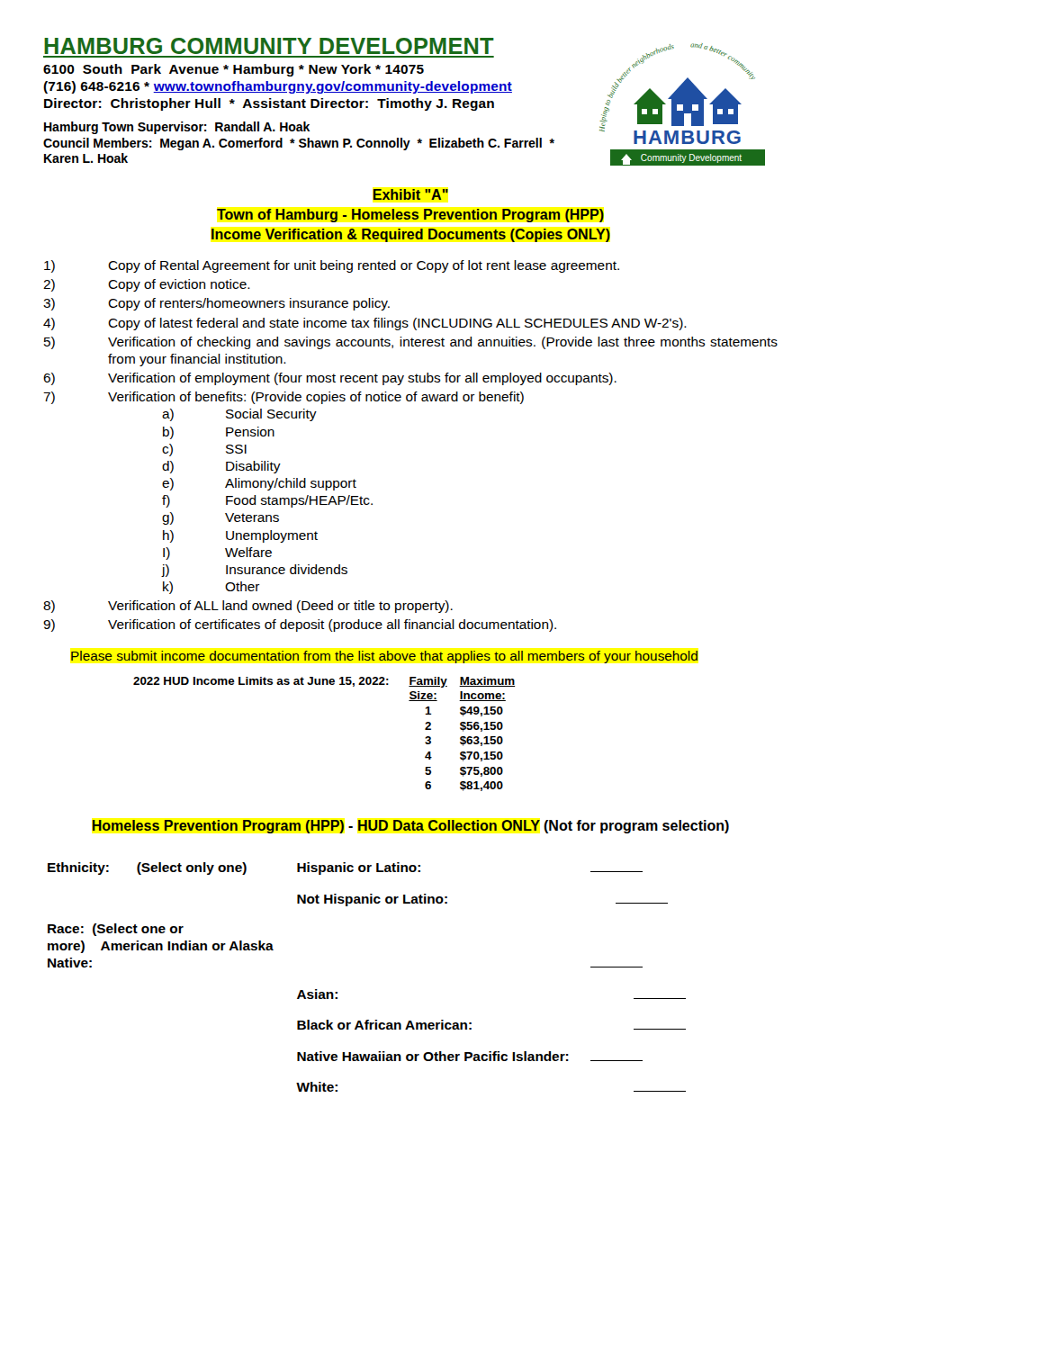HAMBURG COMMUNITY DEVELOPMENT
6100 South Park Avenue * Hamburg * New York * 14075
(716) 648-6216 * www.townofhamburgny.gov/community-development
Director: Christopher Hull * Assistant Director: Timothy J. Regan
Hamburg Town Supervisor: Randall A. Hoak
Council Members: Megan A. Comerford * Shawn P. Connolly * Elizabeth C. Farrell * Karen L. Hoak
Helping to build better neighborhoods and a better community HAMBURG Community Development
Exhibit "A"
Town of Hamburg - Homeless Prevention Program (HPP)
Income Verification & Required Documents (Copies ONLY)
1) Copy of Rental Agreement for unit being rented or Copy of lot rent lease agreement.
2) Copy of eviction notice.
3) Copy of renters/homeowners insurance policy.
4) Copy of latest federal and state income tax filings (INCLUDING ALL SCHEDULES AND W-2's).
5) Verification of checking and savings accounts, interest and annuities. (Provide last three months statements from your financial institution.
6) Verification of employment (four most recent pay stubs for all employed occupants).
7) Verification of benefits: (Provide copies of notice of award or benefit)
a) Social Security
b) Pension
c) SSI
d) Disability
e) Alimony/child support
f) Food stamps/HEAP/Etc.
g) Veterans
h) Unemployment
I) Welfare
j) Insurance dividends
k) Other
8) Verification of ALL land owned (Deed or title to property).
9) Verification of certificates of deposit (produce all financial documentation).
Please submit income documentation from the list above that applies to all members of your household
| 2022 HUD Income Limits as at June 15, 2022: | Family | Maximum |
| Size: | Income: |
| | 1 | $49,150 |
| | 2 | $56,150 |
| | 3 | $63,150 |
| | 4 | $70,150 |
| | 5 | $75,800 |
| | 6 | $81,400 |
Homeless Prevention Program (HPP) - HUD Data Collection ONLY (Not for program selection)
| Ethnicity: (Select only one) | Hispanic or Latino: | |
| | Not Hispanic or Latino: | |
| Race: (Select one or more) American Indian or Alaska Native: | | |
| | Asian: | |
| | Black or African American: | |
| | Native Hawaiian or Other Pacific Islander: | |
| | White: | |